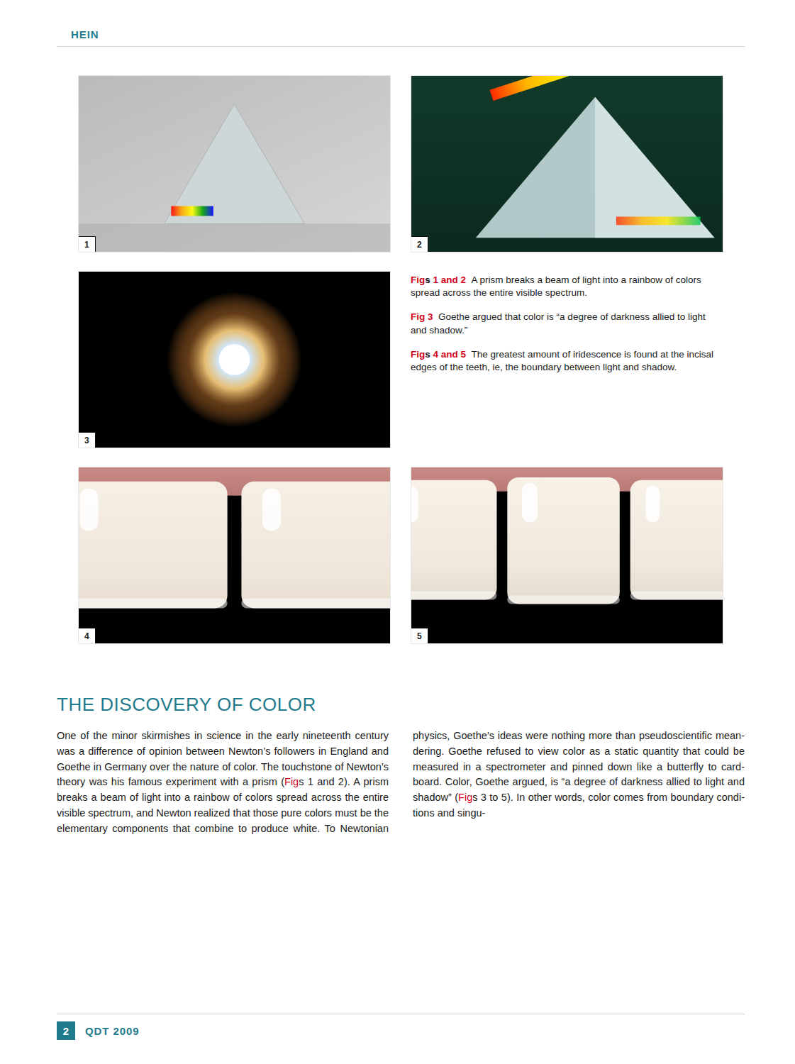HEIN
1
2
3
Figs 1 and 2 A prism breaks a beam of light into a rainbow of colors spread across the entire visible spectrum.
Fig 3 Goethe argued that color is “a degree of darkness allied to light and shadow.”
Figs 4 and 5 The greatest amount of iridescence is found at the incisal edges of the teeth, ie, the boundary between light and shadow.
4
5
THE DISCOVERY OF COLOR
One of the minor skirmishes in science in the early nineteenth century was a difference of opinion between Newton’s followers in England and Goethe in Germany over the nature of color. The touchstone of Newton’s theory was his famous experiment with a prism (Figs 1 and 2). A prism breaks a beam of light into a rainbow of colors spread across the entire visible spectrum, and Newton realized that those pure colors must be the elementary components that combine to produce white. To Newtonian physics, Goethe’s ideas were nothing more than pseudoscientific meandering. Goethe refused to view color as a static quantity that could be measured in a spectrometer and pinned down like a butterfly to cardboard. Color, Goethe argued, is “a degree of darkness allied to light and shadow” (Figs 3 to 5). In other words, color comes from boundary conditions and singu-
2
QDT 2009